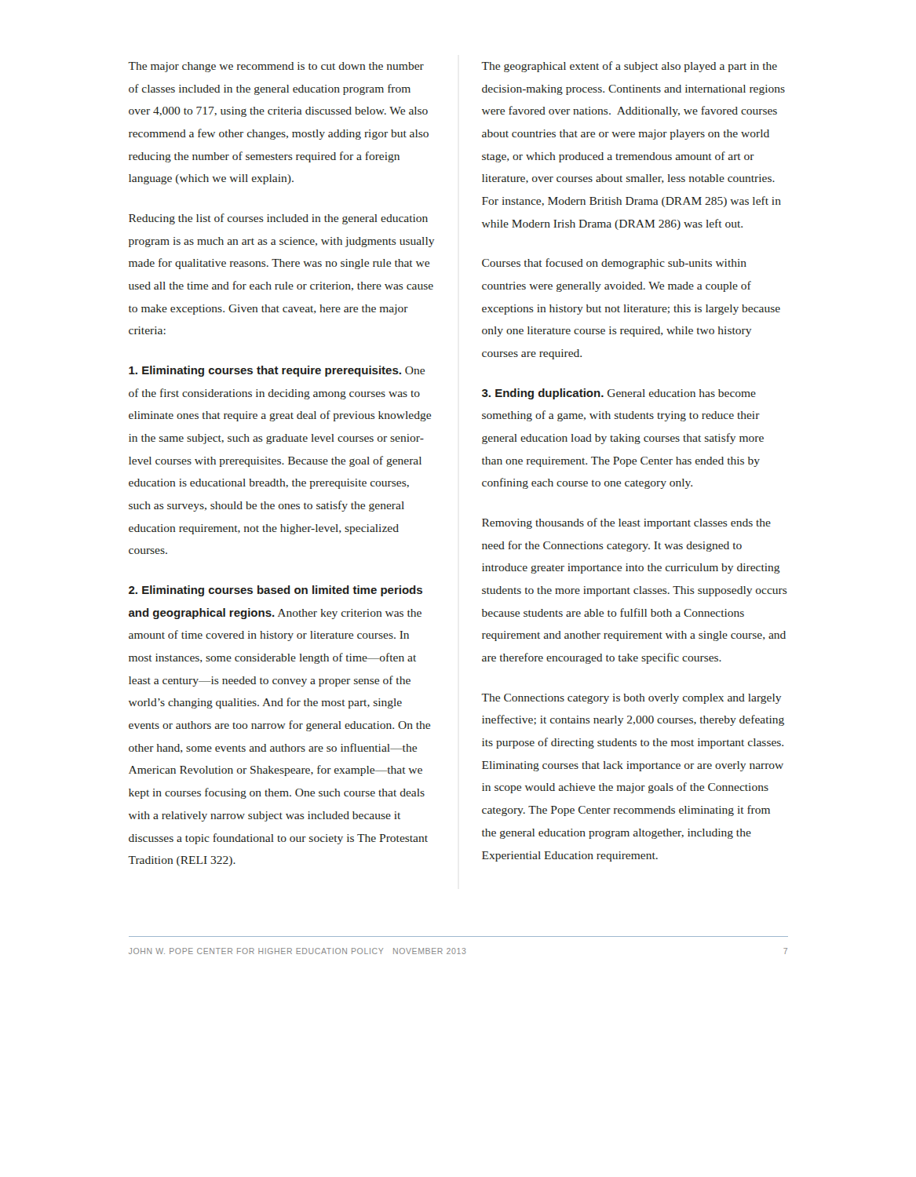The major change we recommend is to cut down the number of classes included in the general education program from over 4,000 to 717, using the criteria discussed below. We also recommend a few other changes, mostly adding rigor but also reducing the number of semesters required for a foreign language (which we will explain).
Reducing the list of courses included in the general education program is as much an art as a science, with judgments usually made for qualitative reasons. There was no single rule that we used all the time and for each rule or criterion, there was cause to make exceptions. Given that caveat, here are the major criteria:
1. Eliminating courses that require prerequisites. One of the first considerations in deciding among courses was to eliminate ones that require a great deal of previous knowledge in the same subject, such as graduate level courses or senior-level courses with prerequisites. Because the goal of general education is educational breadth, the prerequisite courses, such as surveys, should be the ones to satisfy the general education requirement, not the higher-level, specialized courses.
2. Eliminating courses based on limited time periods and geographical regions. Another key criterion was the amount of time covered in history or literature courses. In most instances, some considerable length of time—often at least a century—is needed to convey a proper sense of the world’s changing qualities. And for the most part, single events or authors are too narrow for general education. On the other hand, some events and authors are so influential—the American Revolution or Shakespeare, for example—that we kept in courses focusing on them. One such course that deals with a relatively narrow subject was included because it discusses a topic foundational to our society is The Protestant Tradition (RELI 322).
The geographical extent of a subject also played a part in the decision-making process. Continents and international regions were favored over nations. Additionally, we favored courses about countries that are or were major players on the world stage, or which produced a tremendous amount of art or literature, over courses about smaller, less notable countries. For instance, Modern British Drama (DRAM 285) was left in while Modern Irish Drama (DRAM 286) was left out.
Courses that focused on demographic sub-units within countries were generally avoided. We made a couple of exceptions in history but not literature; this is largely because only one literature course is required, while two history courses are required.
3. Ending duplication. General education has become something of a game, with students trying to reduce their general education load by taking courses that satisfy more than one requirement. The Pope Center has ended this by confining each course to one category only.
Removing thousands of the least important classes ends the need for the Connections category. It was designed to introduce greater importance into the curriculum by directing students to the more important classes. This supposedly occurs because students are able to fulfill both a Connections requirement and another requirement with a single course, and are therefore encouraged to take specific courses.
The Connections category is both overly complex and largely ineffective; it contains nearly 2,000 courses, thereby defeating its purpose of directing students to the most important classes. Eliminating courses that lack importance or are overly narrow in scope would achieve the major goals of the Connections category. The Pope Center recommends eliminating it from the general education program altogether, including the Experiential Education requirement.
John W. Pope Center for Higher Education Policy November 2013 7